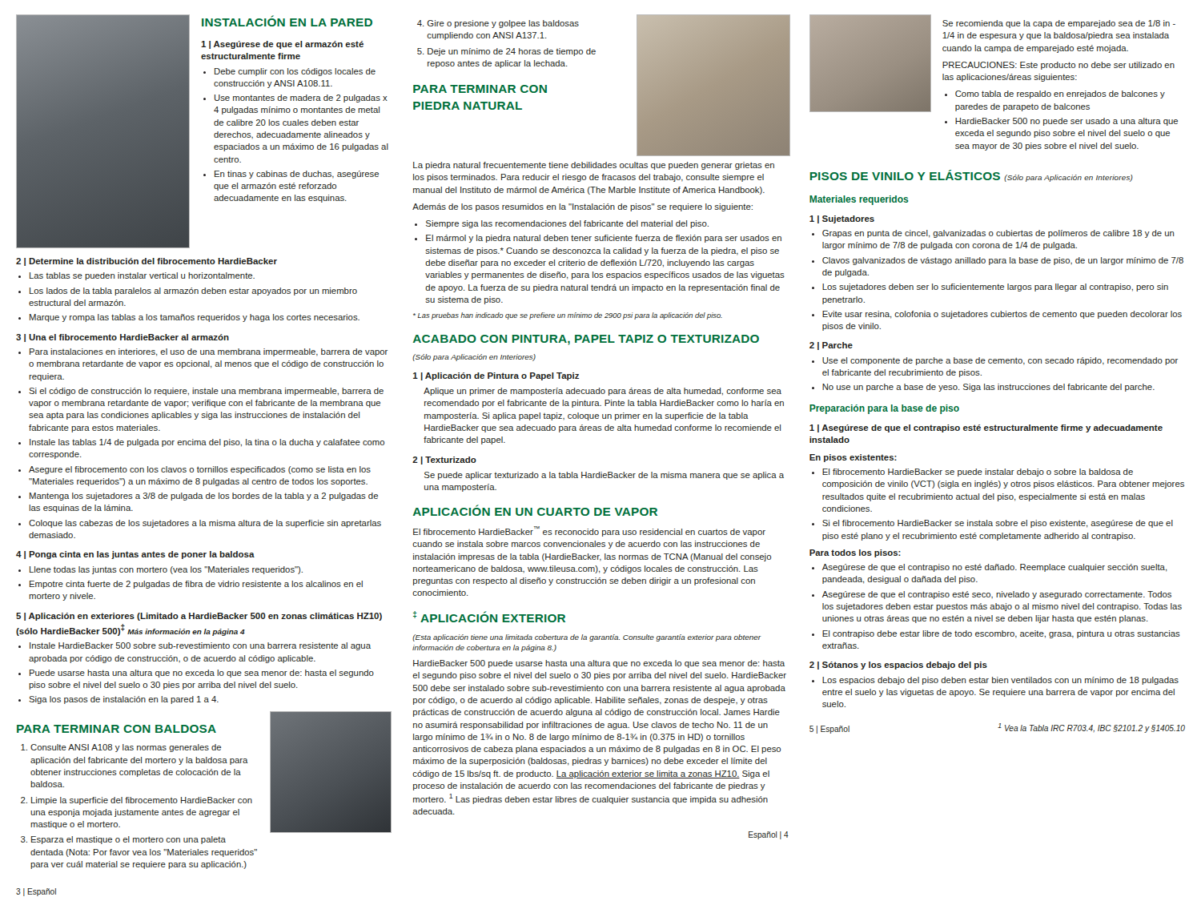INSTALACIÓN EN LA PARED
1 | Asegúrese de que el armazón esté estructuralmente firme
Debe cumplir con los códigos locales de construcción y ANSI A108.11.
Use montantes de madera de 2 pulgadas x 4 pulgadas mínimo o montantes de metal de calibre 20 los cuales deben estar derechos, adecuadamente alineados y espaciados a un máximo de 16 pulgadas al centro.
En tinas y cabinas de duchas, asegúrese que el armazón esté reforzado adecuadamente en las esquinas.
2 | Determine la distribución del fibrocemento HardieBacker
Las tablas se pueden instalar vertical u horizontalmente.
Los lados de la tabla paralelos al armazón deben estar apoyados por un miembro estructural del armazón.
Marque y rompa las tablas a los tamaños requeridos y haga los cortes necesarios.
3 | Una el fibrocemento HardieBacker al armazón
Para instalaciones en interiores, el uso de una membrana impermeable, barrera de vapor o membrana retardante de vapor es opcional, al menos que el código de construcción lo requiera.
Si el código de construcción lo requiere, instale una membrana impermeable, barrera de vapor o membrana retardante de vapor; verifique con el fabricante de la membrana que sea apta para las condiciones aplicables y siga las instrucciones de instalación del fabricante para estos materiales.
Instale las tablas 1/4 de pulgada por encima del piso, la tina o la ducha y calafatee como corresponde.
Asegure el fibrocemento con los clavos o tornillos especificados (como se lista en los "Materiales requeridos") a un máximo de 8 pulgadas al centro de todos los soportes.
Mantenga los sujetadores a 3/8 de pulgada de los bordes de la tabla y a 2 pulgadas de las esquinas de la lámina.
Coloque las cabezas de los sujetadores a la misma altura de la superficie sin apretarlas demasiado.
4 | Ponga cinta en las juntas antes de poner la baldosa
Llene todas las juntas con mortero (vea los "Materiales requeridos").
Empotre cinta fuerte de 2 pulgadas de fibra de vidrio resistente a los alcalinos en el mortero y nivele.
5 | Aplicación en exteriores (Limitado a HardieBacker 500 en zonas climáticas HZ10) (sólo HardieBacker 500)‡ Más información en la página 4
Instale HardieBacker 500 sobre sub-revestimiento con una barrera resistente al agua aprobada por código de construcción, o de acuerdo al código aplicable.
Puede usarse hasta una altura que no exceda lo que sea menor de: hasta el segundo piso sobre el nivel del suelo o 30 pies por arriba del nivel del suelo.
Siga los pasos de instalación en la pared 1 a 4.
PARA TERMINAR CON BALDOSA
Consulte ANSI A108 y las normas generales de aplicación del fabricante del mortero y la baldosa para obtener instrucciones completas de colocación de la baldosa.
Limpie la superficie del fibrocemento HardieBacker con una esponja mojada justamente antes de agregar el mastique o el mortero.
Esparza el mastique o el mortero con una paleta dentada (Nota: Por favor vea los "Materiales requeridos" para ver cuál material se requiere para su aplicación.)
3 | Español
Gire o presione y golpee las baldosas cumpliendo con ANSI A137.1.
Deje un mínimo de 24 horas de tiempo de reposo antes de aplicar la lechada.
PARA TERMINAR CON
PIEDRA NATURAL
La piedra natural frecuentemente tiene debilidades ocultas que pueden generar grietas en los pisos terminados. Para reducir el riesgo de fracasos del trabajo, consulte siempre el manual del Instituto de mármol de América (The Marble Institute of America Handbook).
Además de los pasos resumidos en la "Instalación de pisos" se requiere lo siguiente:
Siempre siga las recomendaciones del fabricante del material del piso.
El mármol y la piedra natural deben tener suficiente fuerza de flexión para ser usados en sistemas de pisos.* Cuando se desconozca la calidad y la fuerza de la piedra, el piso se debe diseñar para no exceder el criterio de deflexión L/720, incluyendo las cargas variables y permanentes de diseño, para los espacios específicos usados de las viguetas de apoyo. La fuerza de su piedra natural tendrá un impacto en la representación final de su sistema de piso.
* Las pruebas han indicado que se prefiere un mínimo de 2900 psi para la aplicación del piso.
ACABADO CON PINTURA, PAPEL TAPIZ O TEXTURIZADO
(Sólo para Aplicación en Interiores)
1 | Aplicación de Pintura o Papel Tapiz
Aplique un primer de mampostería adecuado para áreas de alta humedad, conforme sea recomendado por el fabricante de la pintura. Pinte la tabla HardieBacker como lo haría en mampostería. Si aplica papel tapiz, coloque un primer en la superficie de la tabla HardieBacker que sea adecuado para áreas de alta humedad conforme lo recomiende el fabricante del papel.
2 | Texturizado
Se puede aplicar texturizado a la tabla HardieBacker de la misma manera que se aplica a una mampostería.
APLICACIÓN EN UN CUARTO DE VAPOR
El fibrocemento HardieBacker™ es reconocido para uso residencial en cuartos de vapor cuando se instala sobre marcos convencionales y de acuerdo con las instrucciones de instalación impresas de la tabla (HardieBacker, las normas de TCNA (Manual del consejo norteamericano de baldosa, www.tileusa.com), y códigos locales de construcción. Las preguntas con respecto al diseño y construcción se deben dirigir a un profesional con conocimiento.
‡ APLICACIÓN EXTERIOR
(Esta aplicación tiene una limitada cobertura de la garantía. Consulte garantía exterior para obtener información de cobertura en la página 8.)
HardieBacker 500 puede usarse hasta una altura que no exceda lo que sea menor de: hasta el segundo piso sobre el nivel del suelo o 30 pies por arriba del nivel del suelo. HardieBacker 500 debe ser instalado sobre sub-revestimiento con una barrera resistente al agua aprobada por código, o de acuerdo al código aplicable. Habilite señales, zonas de despeje, y otras prácticas de construcción de acuerdo alguna al código de construcción local. James Hardie no asumirá responsabilidad por infiltraciones de agua. Use clavos de techo No. 11 de un largo mínimo de 1¾ in o No. 8 de largo mínimo de 8-1¾ in (0.375 in HD) o tornillos anticorrosivos de cabeza plana espaciados a un máximo de 8 pulgadas en 8 in OC. El peso máximo de la superposición (baldosas, piedras y barnices) no debe exceder el límite del código de 15 lbs/sq ft. de producto. La aplicación exterior se limita a zonas HZ10. Siga el proceso de instalación de acuerdo con las recomendaciones del fabricante de piedras y mortero. 1 Las piedras deben estar libres de cualquier sustancia que impida su adhesión adecuada.
Español | 4
Se recomienda que la capa de emparejado sea de 1/8 in - 1/4 in de espesura y que la baldosa/piedra sea instalada cuando la campa de emparejado esté mojada.
PRECAUCIONES: Este producto no debe ser utilizado en las aplicaciones/áreas siguientes:
Como tabla de respaldo en enrejados de balcones y paredes de parapeto de balcones
HardieBacker 500 no puede ser usado a una altura que exceda el segundo piso sobre el nivel del suelo o que sea mayor de 30 pies sobre el nivel del suelo.
PISOS DE VINILO Y ELÁSTICOS (Sólo para Aplicación en Interiores)
Materiales requeridos
1 | Sujetadores
Grapas en punta de cincel, galvanizadas o cubiertas de polímeros de calibre 18 y de un largor mínimo de 7/8 de pulgada con corona de 1/4 de pulgada.
Clavos galvanizados de vástago anillado para la base de piso, de un largor mínimo de 7/8 de pulgada.
Los sujetadores deben ser lo suficientemente largos para llegar al contrapiso, pero sin penetrarlo.
Evite usar resina, colofonia o sujetadores cubiertos de cemento que pueden decolorar los pisos de vinilo.
2 | Parche
Use el componente de parche a base de cemento, con secado rápido, recomendado por el fabricante del recubrimiento de pisos.
No use un parche a base de yeso. Siga las instrucciones del fabricante del parche.
Preparación para la base de piso
1 | Asegúrese de que el contrapiso esté estructuralmente firme y adecuadamente instalado
En pisos existentes:
El fibrocemento HardieBacker se puede instalar debajo o sobre la baldosa de composición de vinilo (VCT) (sigla en inglés) y otros pisos elásticos. Para obtener mejores resultados quite el recubrimiento actual del piso, especialmente si está en malas condiciones.
Si el fibrocemento HardieBacker se instala sobre el piso existente, asegúrese de que el piso esté plano y el recubrimiento esté completamente adherido al contrapiso.
Para todos los pisos:
Asegúrese de que el contrapiso no esté dañado. Reemplace cualquier sección suelta, pandeada, desigual o dañada del piso.
Asegúrese de que el contrapiso esté seco, nivelado y asegurado correctamente. Todos los sujetadores deben estar puestos más abajo o al mismo nivel del contrapiso. Todas las uniones u otras áreas que no estén a nivel se deben lijar hasta que estén planas.
El contrapiso debe estar libre de todo escombro, aceite, grasa, pintura u otras sustancias extrañas.
2 | Sótanos y los espacios debajo del pis
Los espacios debajo del piso deben estar bien ventilados con un mínimo de 18 pulgadas entre el suelo y las viguetas de apoyo. Se requiere una barrera de vapor por encima del suelo.
5 | Español
1 Vea la Tabla IRC R703.4, IBC §2101.2 y §1405.10